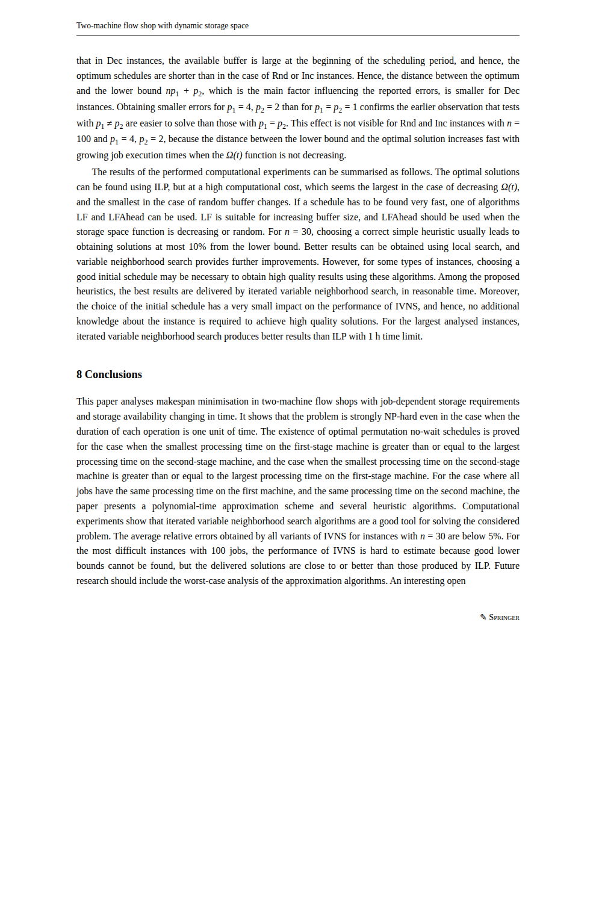Two-machine flow shop with dynamic storage space
that in Dec instances, the available buffer is large at the beginning of the scheduling period, and hence, the optimum schedules are shorter than in the case of Rnd or Inc instances. Hence, the distance between the optimum and the lower bound np1 + p2, which is the main factor influencing the reported errors, is smaller for Dec instances. Obtaining smaller errors for p1 = 4, p2 = 2 than for p1 = p2 = 1 confirms the earlier observation that tests with p1 ≠ p2 are easier to solve than those with p1 = p2. This effect is not visible for Rnd and Inc instances with n = 100 and p1 = 4, p2 = 2, because the distance between the lower bound and the optimal solution increases fast with growing job execution times when the Ω(t) function is not decreasing.
The results of the performed computational experiments can be summarised as follows. The optimal solutions can be found using ILP, but at a high computational cost, which seems the largest in the case of decreasing Ω(t), and the smallest in the case of random buffer changes. If a schedule has to be found very fast, one of algorithms LF and LFAhead can be used. LF is suitable for increasing buffer size, and LFAhead should be used when the storage space function is decreasing or random. For n = 30, choosing a correct simple heuristic usually leads to obtaining solutions at most 10% from the lower bound. Better results can be obtained using local search, and variable neighborhood search provides further improvements. However, for some types of instances, choosing a good initial schedule may be necessary to obtain high quality results using these algorithms. Among the proposed heuristics, the best results are delivered by iterated variable neighborhood search, in reasonable time. Moreover, the choice of the initial schedule has a very small impact on the performance of IVNS, and hence, no additional knowledge about the instance is required to achieve high quality solutions. For the largest analysed instances, iterated variable neighborhood search produces better results than ILP with 1 h time limit.
8 Conclusions
This paper analyses makespan minimisation in two-machine flow shops with job-dependent storage requirements and storage availability changing in time. It shows that the problem is strongly NP-hard even in the case when the duration of each operation is one unit of time. The existence of optimal permutation no-wait schedules is proved for the case when the smallest processing time on the first-stage machine is greater than or equal to the largest processing time on the second-stage machine, and the case when the smallest processing time on the second-stage machine is greater than or equal to the largest processing time on the first-stage machine. For the case where all jobs have the same processing time on the first machine, and the same processing time on the second machine, the paper presents a polynomial-time approximation scheme and several heuristic algorithms. Computational experiments show that iterated variable neighborhood search algorithms are a good tool for solving the considered problem. The average relative errors obtained by all variants of IVNS for instances with n = 30 are below 5%. For the most difficult instances with 100 jobs, the performance of IVNS is hard to estimate because good lower bounds cannot be found, but the delivered solutions are close to or better than those produced by ILP. Future research should include the worst-case analysis of the approximation algorithms. An interesting open
✎ Springer